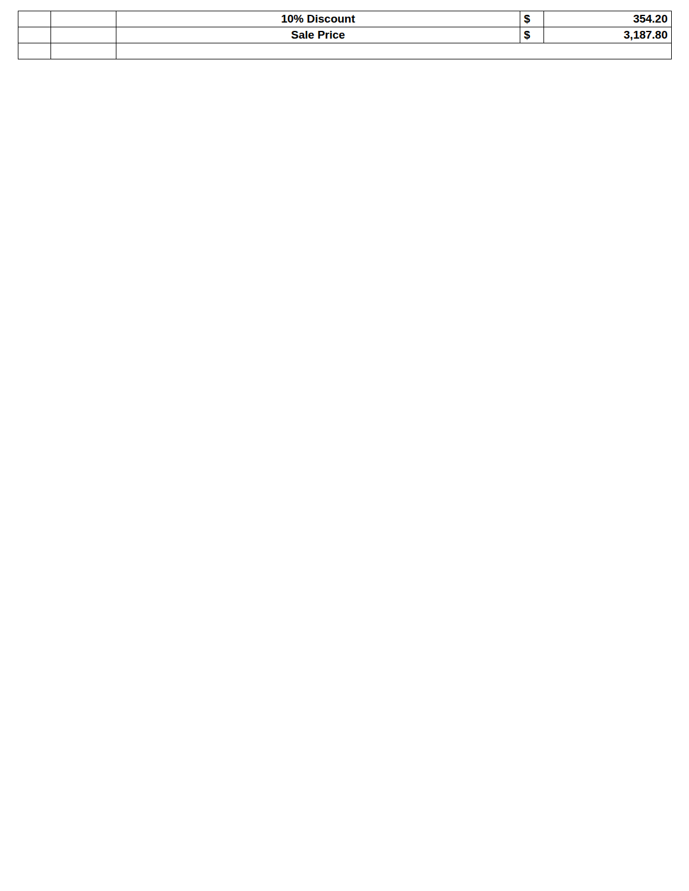| | | 10% Discount | $ | 354.20 |
| | | Sale Price | $ | 3,187.80 |